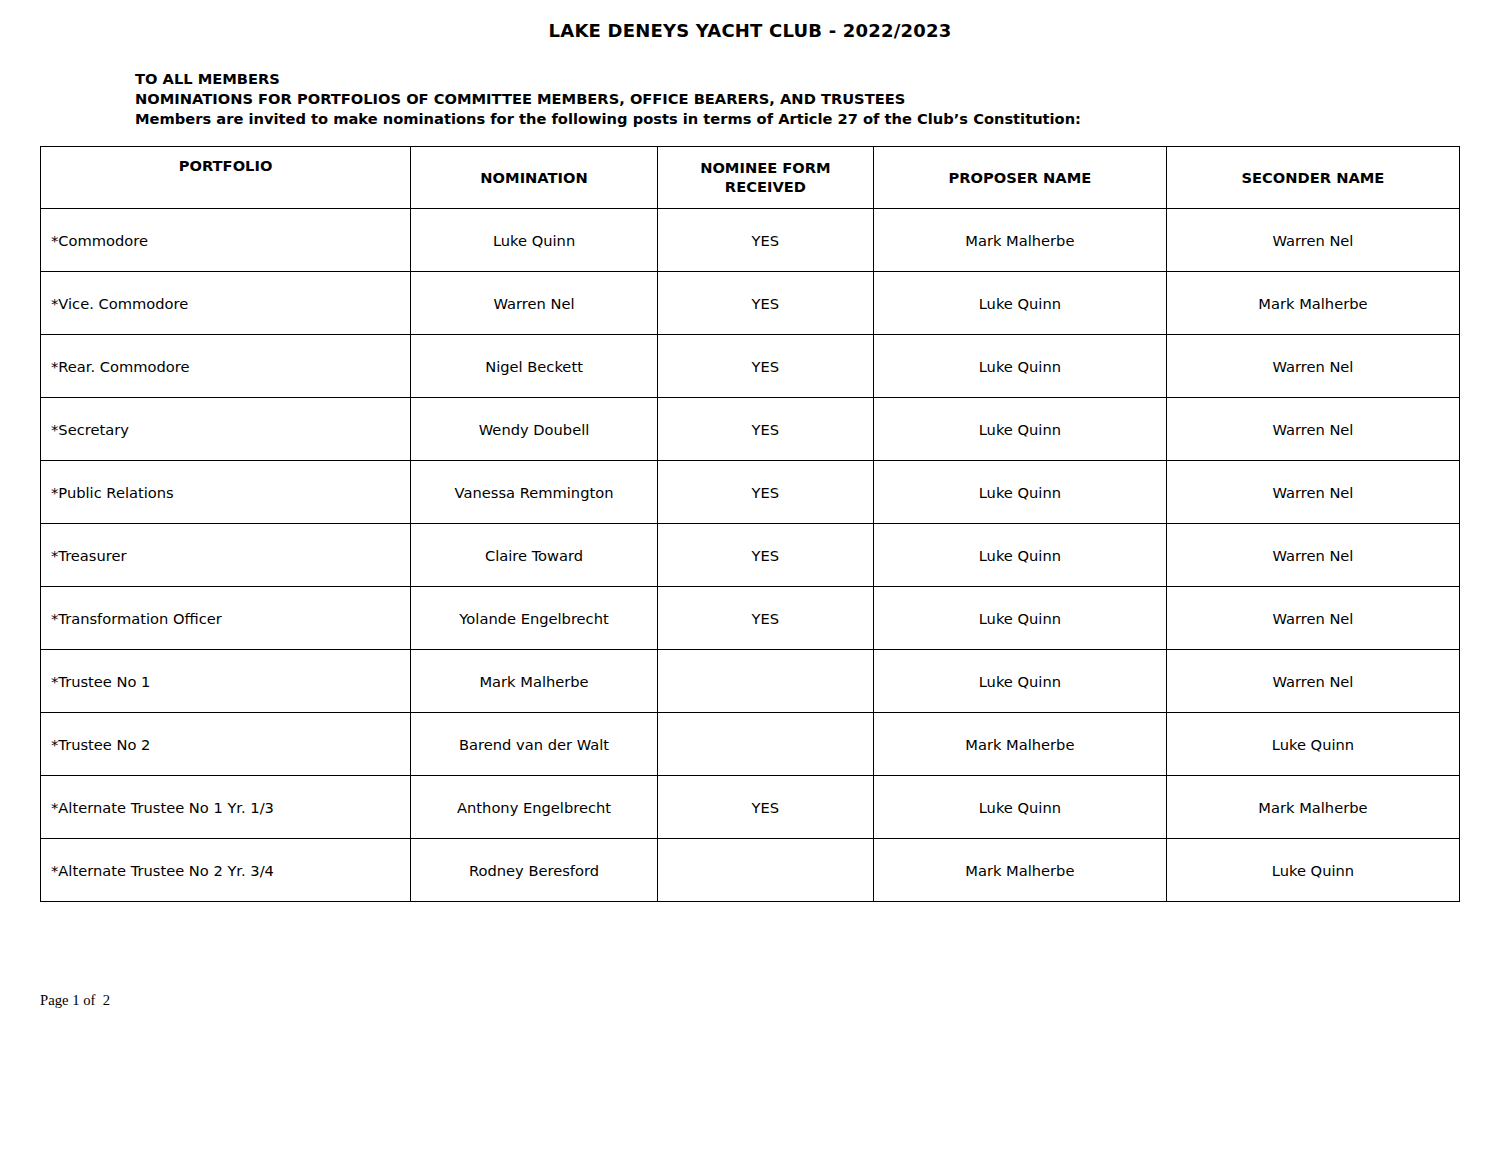LAKE DENEYS YACHT CLUB - 2022/2023
TO ALL MEMBERS
NOMINATIONS FOR PORTFOLIOS OF COMMITTEE MEMBERS, OFFICE BEARERS, AND TRUSTEES
Members are invited to make nominations for the following posts in terms of Article 27 of the Club’s Constitution:
| PORTFOLIO | NOMINATION | NOMINEE FORM RECEIVED | PROPOSER NAME | SECONDER NAME |
| --- | --- | --- | --- | --- |
| *Commodore | Luke Quinn | YES | Mark Malherbe | Warren Nel |
| *Vice. Commodore | Warren Nel | YES | Luke Quinn | Mark Malherbe |
| *Rear. Commodore | Nigel Beckett | YES | Luke Quinn | Warren Nel |
| *Secretary | Wendy Doubell | YES | Luke Quinn | Warren Nel |
| *Public Relations | Vanessa Remmington | YES | Luke Quinn | Warren Nel |
| *Treasurer | Claire Toward | YES | Luke Quinn | Warren Nel |
| *Transformation Officer | Yolande Engelbrecht | YES | Luke Quinn | Warren Nel |
| *Trustee No 1 | Mark Malherbe | | Luke Quinn | Warren Nel |
| *Trustee No 2 | Barend van der Walt | | Mark Malherbe | Luke Quinn |
| *Alternate Trustee No 1 Yr. 1/3 | Anthony Engelbrecht | YES | Luke Quinn | Mark Malherbe |
| *Alternate Trustee No 2 Yr. 3/4 | Rodney Beresford | | Mark Malherbe | Luke Quinn |
Page 1 of 2